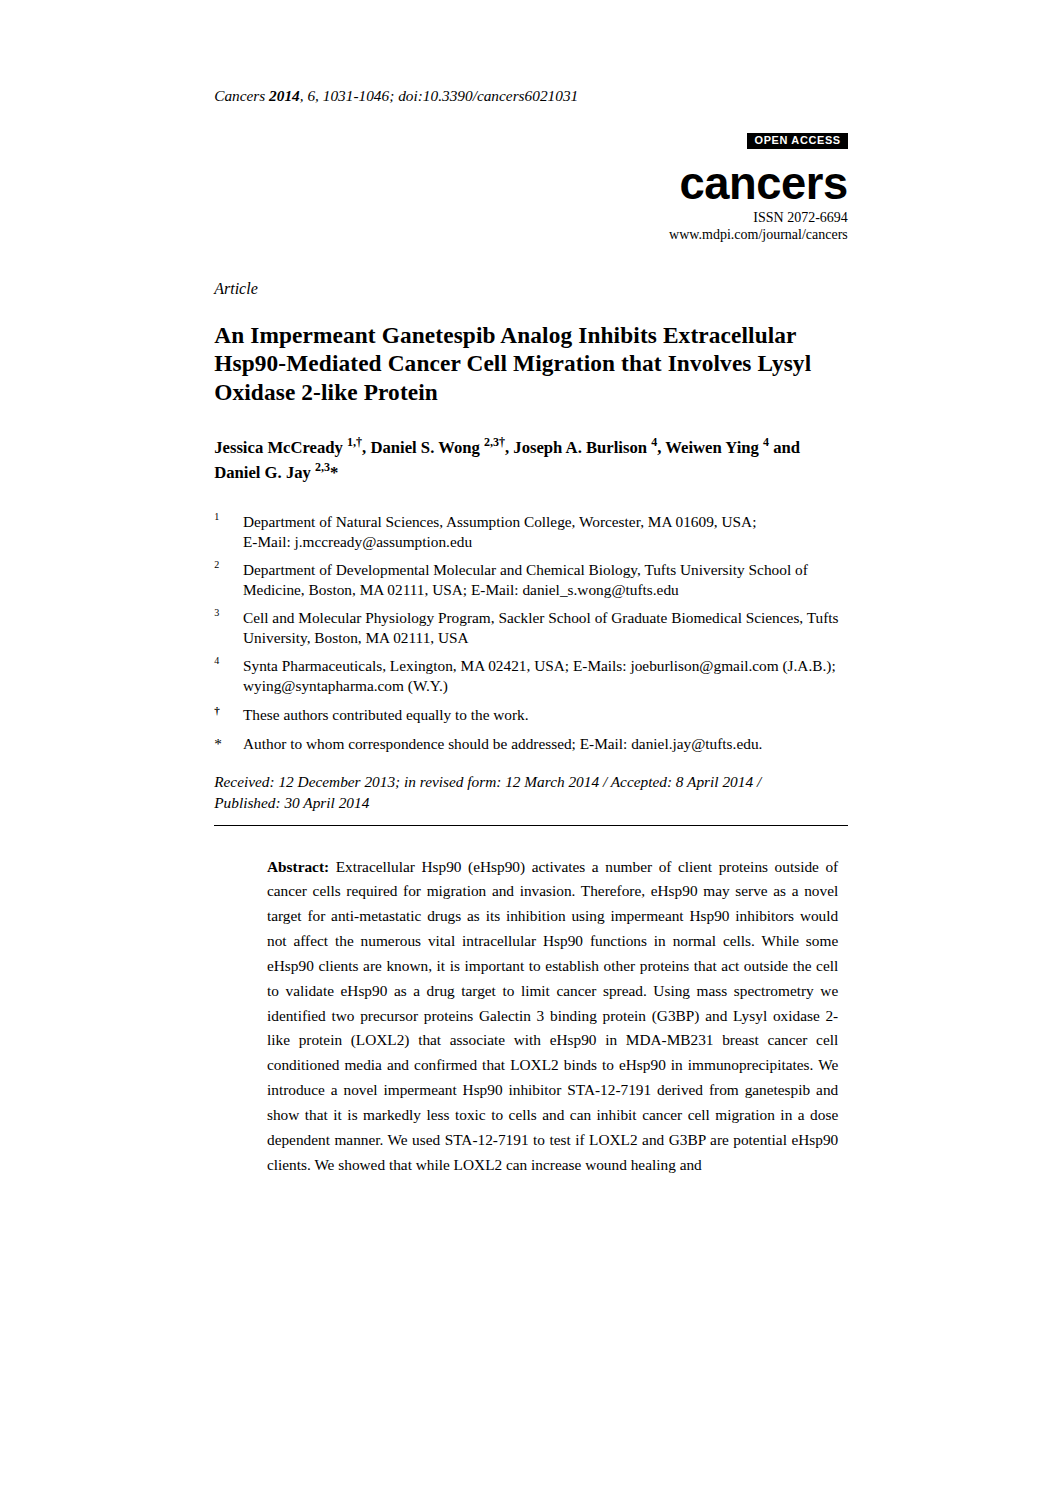Cancers 2014, 6, 1031-1046; doi:10.3390/cancers6021031
OPEN ACCESS
cancers
ISSN 2072-6694
www.mdpi.com/journal/cancers
Article
An Impermeant Ganetespib Analog Inhibits Extracellular Hsp90-Mediated Cancer Cell Migration that Involves Lysyl Oxidase 2-like Protein
Jessica McCready 1,†, Daniel S. Wong 2,3†, Joseph A. Burlison 4, Weiwen Ying 4 and Daniel G. Jay 2,3*
1
Department of Natural Sciences, Assumption College, Worcester, MA 01609, USA;
E-Mail: j.mccready@assumption.edu
2
Department of Developmental Molecular and Chemical Biology, Tufts University School of Medicine, Boston, MA 02111, USA; E-Mail: daniel_s.wong@tufts.edu
3
Cell and Molecular Physiology Program, Sackler School of Graduate Biomedical Sciences, Tufts University, Boston, MA 02111, USA
4
Synta Pharmaceuticals, Lexington, MA 02421, USA; E-Mails: joeburlison@gmail.com (J.A.B.); wying@syntapharma.com (W.Y.)
†
These authors contributed equally to the work.
*
Author to whom correspondence should be addressed; E-Mail: daniel.jay@tufts.edu.
Received: 12 December 2013; in revised form: 12 March 2014 / Accepted: 8 April 2014 /
Published: 30 April 2014
Abstract: Extracellular Hsp90 (eHsp90) activates a number of client proteins outside of cancer cells required for migration and invasion. Therefore, eHsp90 may serve as a novel target for anti-metastatic drugs as its inhibition using impermeant Hsp90 inhibitors would not affect the numerous vital intracellular Hsp90 functions in normal cells. While some eHsp90 clients are known, it is important to establish other proteins that act outside the cell to validate eHsp90 as a drug target to limit cancer spread. Using mass spectrometry we identified two precursor proteins Galectin 3 binding protein (G3BP) and Lysyl oxidase 2-like protein (LOXL2) that associate with eHsp90 in MDA-MB231 breast cancer cell conditioned media and confirmed that LOXL2 binds to eHsp90 in immunoprecipitates. We introduce a novel impermeant Hsp90 inhibitor STA-12-7191 derived from ganetespib and show that it is markedly less toxic to cells and can inhibit cancer cell migration in a dose dependent manner. We used STA-12-7191 to test if LOXL2 and G3BP are potential eHsp90 clients. We showed that while LOXL2 can increase wound healing and